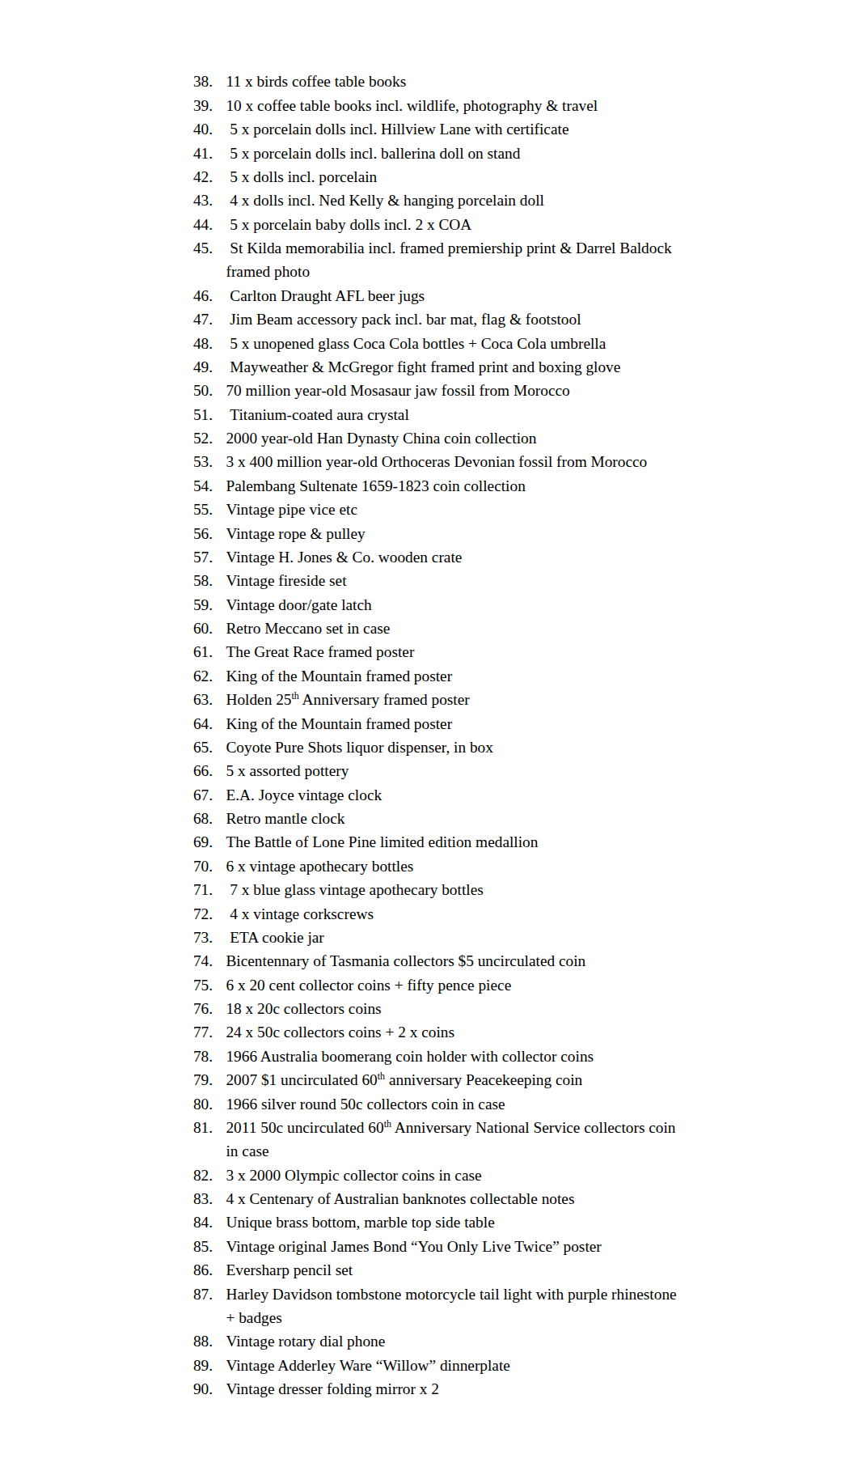11 x birds coffee table books
10 x coffee table books incl. wildlife, photography & travel
5 x porcelain dolls incl. Hillview Lane with certificate
5 x porcelain dolls incl. ballerina doll on stand
5 x dolls incl. porcelain
4 x dolls incl. Ned Kelly & hanging porcelain doll
5 x porcelain baby dolls incl. 2 x COA
St Kilda memorabilia incl. framed premiership print & Darrel Baldock framed photo
Carlton Draught AFL beer jugs
Jim Beam accessory pack incl. bar mat, flag & footstool
5 x unopened glass Coca Cola bottles + Coca Cola umbrella
Mayweather & McGregor fight framed print and boxing glove
70 million year-old Mosasaur jaw fossil from Morocco
Titanium-coated aura crystal
2000 year-old Han Dynasty China coin collection
3 x 400 million year-old Orthoceras Devonian fossil from Morocco
Palembang Sultenate 1659-1823 coin collection
Vintage pipe vice etc
Vintage rope & pulley
Vintage H. Jones & Co. wooden crate
Vintage fireside set
Vintage door/gate latch
Retro Meccano set in case
The Great Race framed poster
King of the Mountain framed poster
Holden 25th Anniversary framed poster
King of the Mountain framed poster
Coyote Pure Shots liquor dispenser, in box
5 x assorted pottery
E.A. Joyce vintage clock
Retro mantle clock
The Battle of Lone Pine limited edition medallion
6 x vintage apothecary bottles
7 x blue glass vintage apothecary bottles
4 x vintage corkscrews
ETA cookie jar
Bicentennary of Tasmania collectors $5 uncirculated coin
6 x 20 cent collector coins + fifty pence piece
18 x 20c collectors coins
24 x 50c collectors coins + 2 x coins
1966 Australia boomerang coin holder with collector coins
2007 $1 uncirculated 60th anniversary Peacekeeping coin
1966 silver round 50c collectors coin in case
2011 50c uncirculated 60th Anniversary National Service collectors coin in case
3 x 2000 Olympic collector coins in case
4 x Centenary of Australian banknotes collectable notes
Unique brass bottom, marble top side table
Vintage original James Bond “You Only Live Twice” poster
Eversharp pencil set
Harley Davidson tombstone motorcycle tail light with purple rhinestone + badges
Vintage rotary dial phone
Vintage Adderley Ware “Willow” dinnerplate
Vintage dresser folding mirror x 2